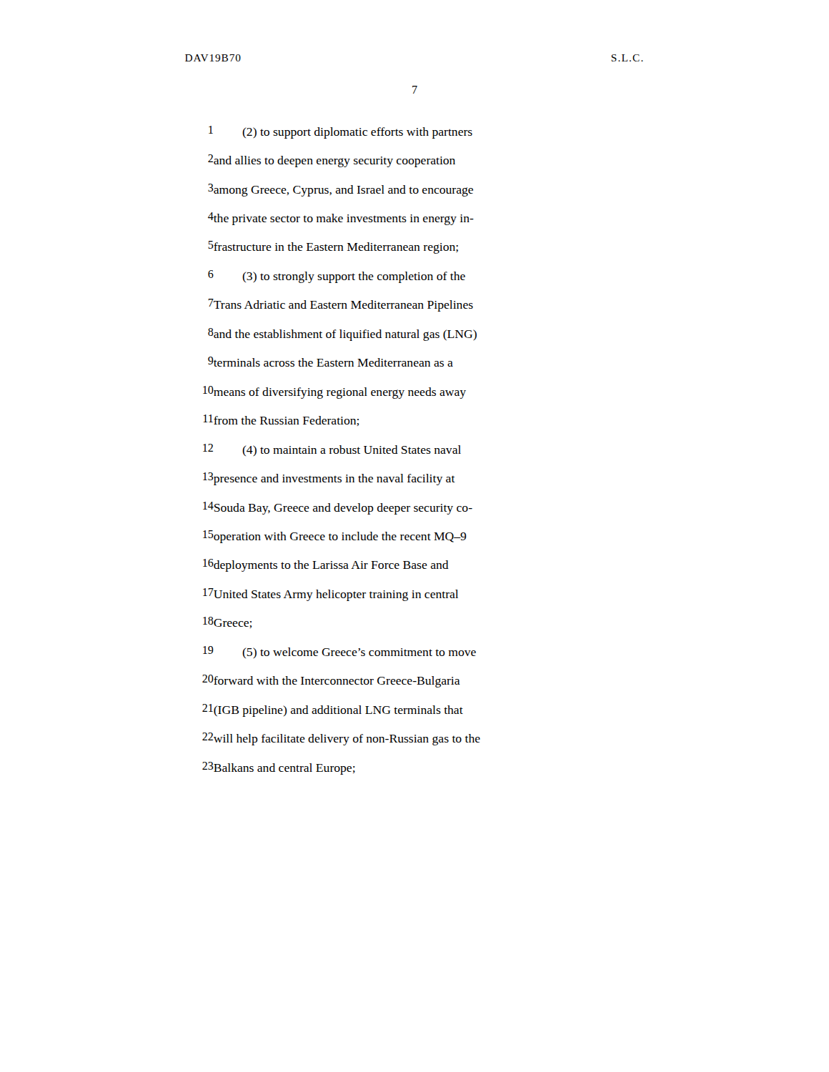DAV19B70 S.L.C.
7
| 1 | (2) to support diplomatic efforts with partners |
| 2 | and allies to deepen energy security cooperation |
| 3 | among Greece, Cyprus, and Israel and to encourage |
| 4 | the private sector to make investments in energy in- |
| 5 | frastructure in the Eastern Mediterranean region; |
| 6 | (3) to strongly support the completion of the |
| 7 | Trans Adriatic and Eastern Mediterranean Pipelines |
| 8 | and the establishment of liquified natural gas (LNG) |
| 9 | terminals across the Eastern Mediterranean as a |
| 10 | means of diversifying regional energy needs away |
| 11 | from the Russian Federation; |
| 12 | (4) to maintain a robust United States naval |
| 13 | presence and investments in the naval facility at |
| 14 | Souda Bay, Greece and develop deeper security co- |
| 15 | operation with Greece to include the recent MQ–9 |
| 16 | deployments to the Larissa Air Force Base and |
| 17 | United States Army helicopter training in central |
| 18 | Greece; |
| 19 | (5) to welcome Greece’s commitment to move |
| 20 | forward with the Interconnector Greece-Bulgaria |
| 21 | (IGB pipeline) and additional LNG terminals that |
| 22 | will help facilitate delivery of non-Russian gas to the |
| 23 | Balkans and central Europe; |